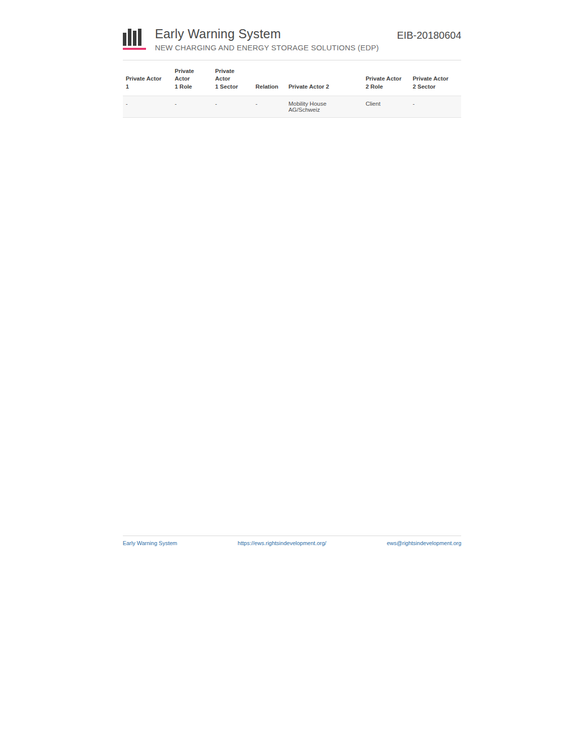Early Warning System
NEW CHARGING AND ENERGY STORAGE SOLUTIONS (EDP)
EIB-20180604
| Private Actor 1 | Private Actor 1 Role | Private Actor 1 Sector | Relation | Private Actor 2 | Private Actor 2 Role | Private Actor 2 Sector |
| --- | --- | --- | --- | --- | --- | --- |
| - | - | - | - | Mobility House AG/Schweiz | Client | - |
Early Warning System
https://ews.rightsindevelopment.org/
ews@rightsindevelopment.org